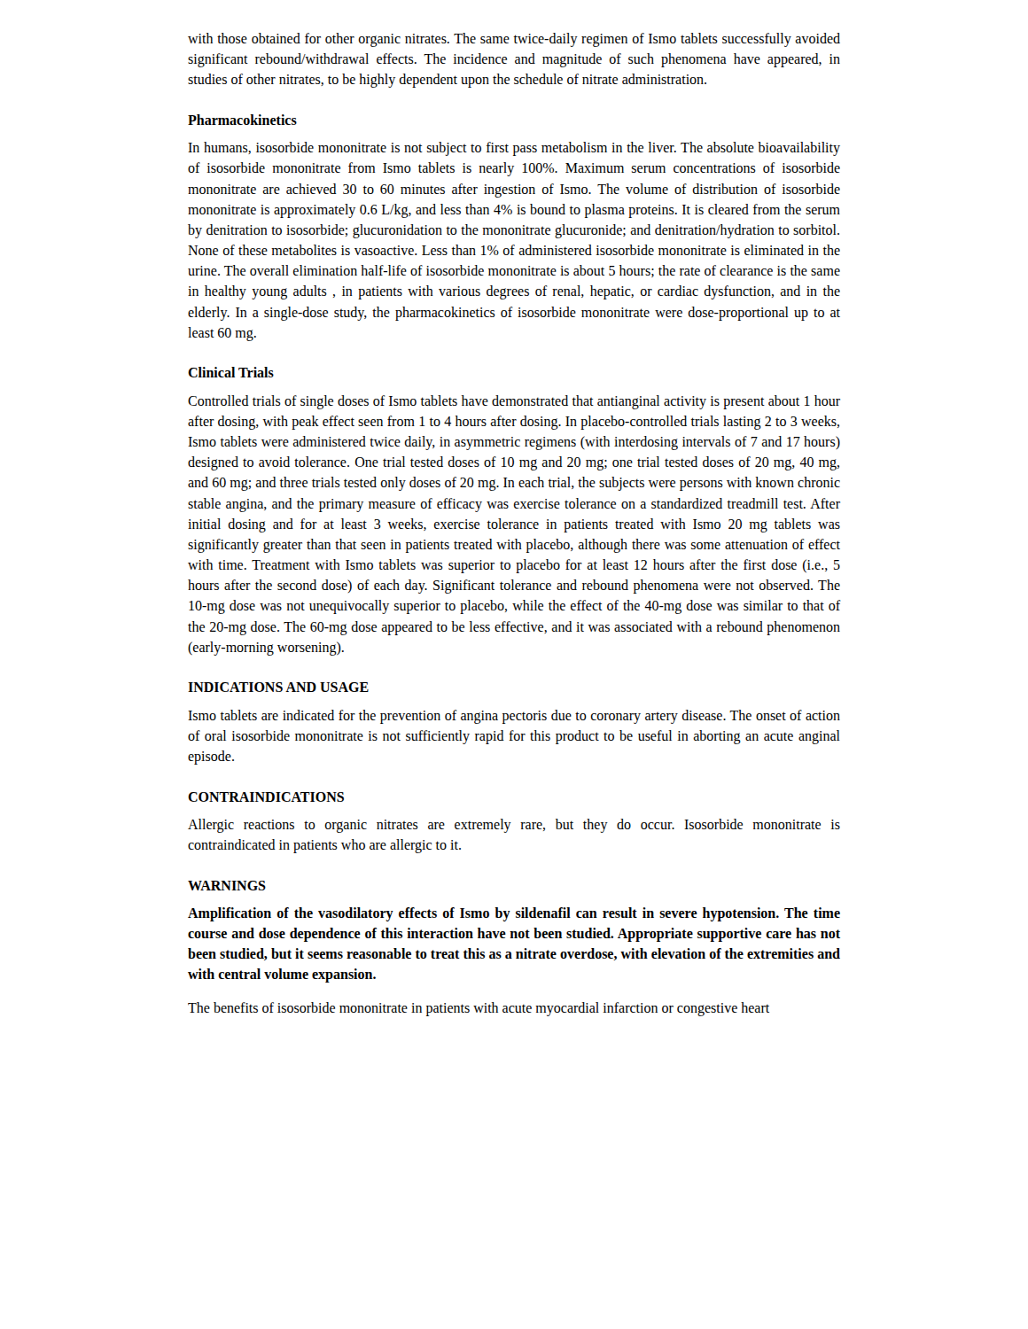with those obtained for other organic nitrates. The same twice-daily regimen of Ismo tablets successfully avoided significant rebound/withdrawal effects. The incidence and magnitude of such phenomena have appeared, in studies of other nitrates, to be highly dependent upon the schedule of nitrate administration.
Pharmacokinetics
In humans, isosorbide mononitrate is not subject to first pass metabolism in the liver. The absolute bioavailability of isosorbide mononitrate from Ismo tablets is nearly 100%. Maximum serum concentrations of isosorbide mononitrate are achieved 30 to 60 minutes after ingestion of Ismo. The volume of distribution of isosorbide mononitrate is approximately 0.6 L/kg, and less than 4% is bound to plasma proteins. It is cleared from the serum by denitration to isosorbide; glucuronidation to the mononitrate glucuronide; and denitration/hydration to sorbitol. None of these metabolites is vasoactive. Less than 1% of administered isosorbide mononitrate is eliminated in the urine. The overall elimination half-life of isosorbide mononitrate is about 5 hours; the rate of clearance is the same in healthy young adults , in patients with various degrees of renal, hepatic, or cardiac dysfunction, and in the elderly. In a single-dose study, the pharmacokinetics of isosorbide mononitrate were dose-proportional up to at least 60 mg.
Clinical Trials
Controlled trials of single doses of Ismo tablets have demonstrated that antianginal activity is present about 1 hour after dosing, with peak effect seen from 1 to 4 hours after dosing. In placebo-controlled trials lasting 2 to 3 weeks, Ismo tablets were administered twice daily, in asymmetric regimens (with interdosing intervals of 7 and 17 hours) designed to avoid tolerance. One trial tested doses of 10 mg and 20 mg; one trial tested doses of 20 mg, 40 mg, and 60 mg; and three trials tested only doses of 20 mg. In each trial, the subjects were persons with known chronic stable angina, and the primary measure of efficacy was exercise tolerance on a standardized treadmill test. After initial dosing and for at least 3 weeks, exercise tolerance in patients treated with Ismo 20 mg tablets was significantly greater than that seen in patients treated with placebo, although there was some attenuation of effect with time. Treatment with Ismo tablets was superior to placebo for at least 12 hours after the first dose (i.e., 5 hours after the second dose) of each day. Significant tolerance and rebound phenomena were not observed. The 10-mg dose was not unequivocally superior to placebo, while the effect of the 40-mg dose was similar to that of the 20-mg dose. The 60-mg dose appeared to be less effective, and it was associated with a rebound phenomenon (early-morning worsening).
Indications and Usage
Ismo tablets are indicated for the prevention of angina pectoris due to coronary artery disease. The onset of action of oral isosorbide mononitrate is not sufficiently rapid for this product to be useful in aborting an acute anginal episode.
Contraindications
Allergic reactions to organic nitrates are extremely rare, but they do occur. Isosorbide mononitrate is contraindicated in patients who are allergic to it.
Warnings
Amplification of the vasodilatory effects of Ismo by sildenafil can result in severe hypotension. The time course and dose dependence of this interaction have not been studied. Appropriate supportive care has not been studied, but it seems reasonable to treat this as a nitrate overdose, with elevation of the extremities and with central volume expansion.
The benefits of isosorbide mononitrate in patients with acute myocardial infarction or congestive heart